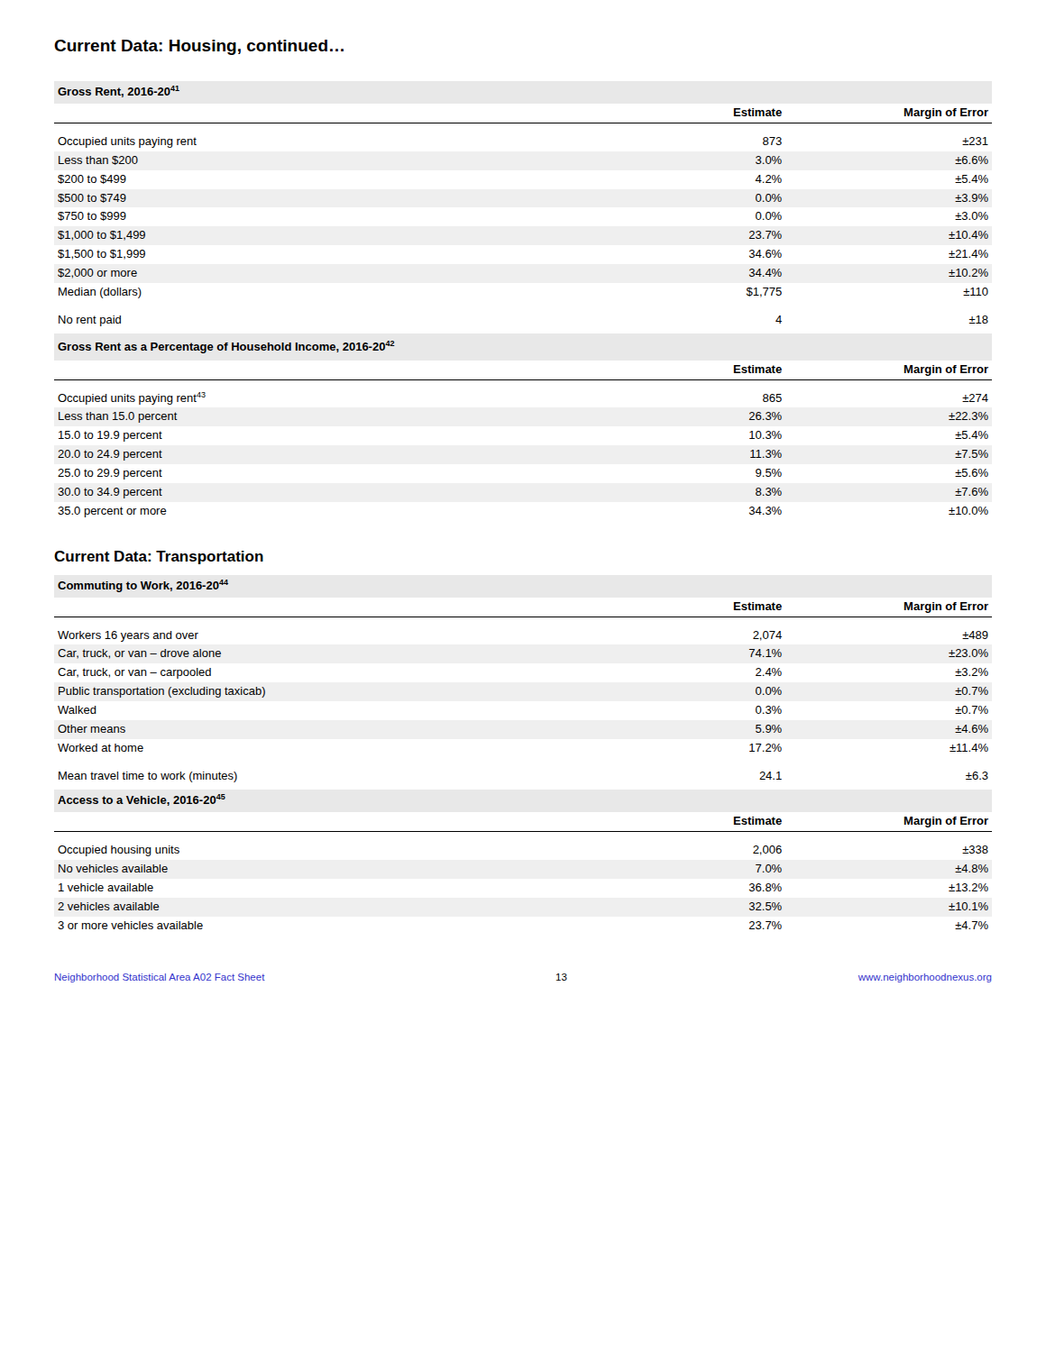Current Data: Housing, continued…
Gross Rent, 2016-20 41
| | Estimate | Margin of Error |
| --- | --- | --- |
| Occupied units paying rent | 873 | ±231 |
| Less than $200 | 3.0% | ±6.6% |
| $200 to $499 | 4.2% | ±5.4% |
| $500 to $749 | 0.0% | ±3.9% |
| $750 to $999 | 0.0% | ±3.0% |
| $1,000 to $1,499 | 23.7% | ±10.4% |
| $1,500 to $1,999 | 34.6% | ±21.4% |
| $2,000 or more | 34.4% | ±10.2% |
| Median (dollars) | $1,775 | ±110 |
| No rent paid | 4 | ±18 |
Gross Rent as a Percentage of Household Income, 2016-20 42
| | Estimate | Margin of Error |
| --- | --- | --- |
| Occupied units paying rent 43 | 865 | ±274 |
| Less than 15.0 percent | 26.3% | ±22.3% |
| 15.0 to 19.9 percent | 10.3% | ±5.4% |
| 20.0 to 24.9 percent | 11.3% | ±7.5% |
| 25.0 to 29.9 percent | 9.5% | ±5.6% |
| 30.0 to 34.9 percent | 8.3% | ±7.6% |
| 35.0 percent or more | 34.3% | ±10.0% |
Current Data: Transportation
Commuting to Work, 2016-20 44
| | Estimate | Margin of Error |
| --- | --- | --- |
| Workers 16 years and over | 2,074 | ±489 |
| Car, truck, or van – drove alone | 74.1% | ±23.0% |
| Car, truck, or van – carpooled | 2.4% | ±3.2% |
| Public transportation (excluding taxicab) | 0.0% | ±0.7% |
| Walked | 0.3% | ±0.7% |
| Other means | 5.9% | ±4.6% |
| Worked at home | 17.2% | ±11.4% |
| Mean travel time to work (minutes) | 24.1 | ±6.3 |
Access to a Vehicle, 2016-20 45
| | Estimate | Margin of Error |
| --- | --- | --- |
| Occupied housing units | 2,006 | ±338 |
| No vehicles available | 7.0% | ±4.8% |
| 1 vehicle available | 36.8% | ±13.2% |
| 2 vehicles available | 32.5% | ±10.1% |
| 3 or more vehicles available | 23.7% | ±4.7% |
Neighborhood Statistical Area A02 Fact Sheet 13 www.neighborhoodnexus.org